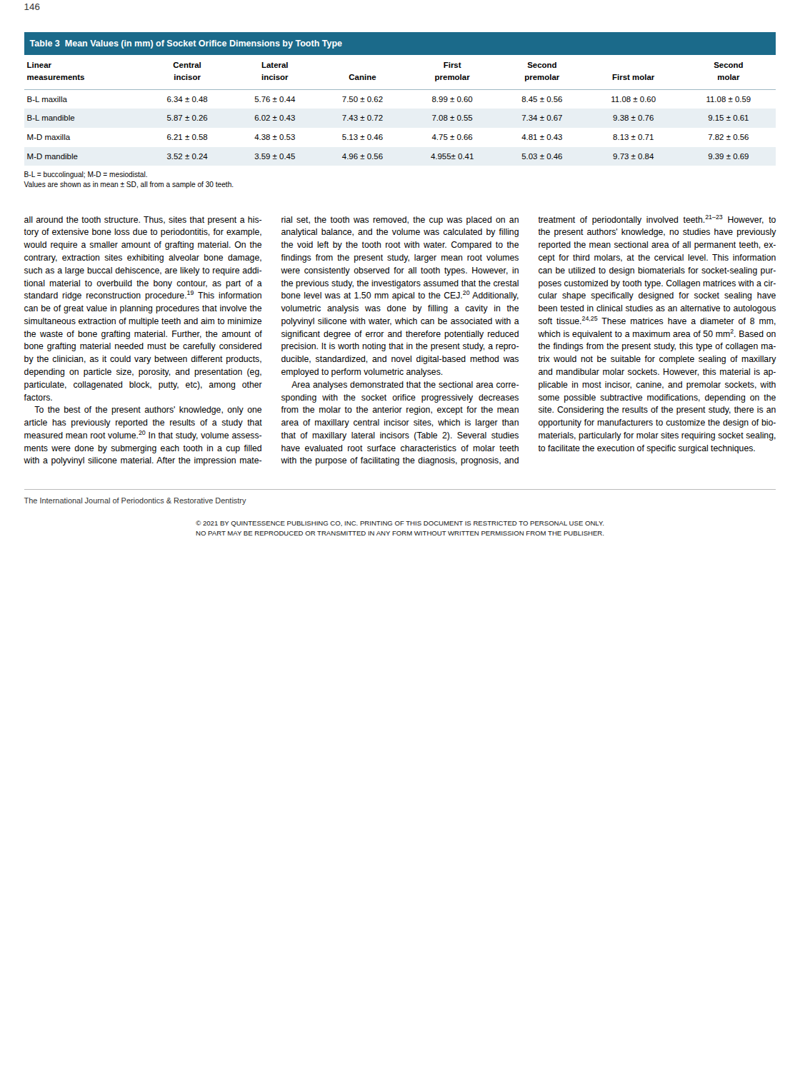146
Table 3 Mean Values (in mm) of Socket Orifice Dimensions by Tooth Type
| Linear measurements | Central incisor | Lateral incisor | Canine | First premolar | Second premolar | First molar | Second molar |
| --- | --- | --- | --- | --- | --- | --- | --- |
| B-L maxilla | 6.34 ± 0.48 | 5.76 ± 0.44 | 7.50 ± 0.62 | 8.99 ± 0.60 | 8.45 ± 0.56 | 11.08 ± 0.60 | 11.08 ± 0.59 |
| B-L mandible | 5.87 ± 0.26 | 6.02 ± 0.43 | 7.43 ± 0.72 | 7.08 ± 0.55 | 7.34 ± 0.67 | 9.38 ± 0.76 | 9.15 ± 0.61 |
| M-D maxilla | 6.21 ± 0.58 | 4.38 ± 0.53 | 5.13 ± 0.46 | 4.75 ± 0.66 | 4.81 ± 0.43 | 8.13 ± 0.71 | 7.82 ± 0.56 |
| M-D mandible | 3.52 ± 0.24 | 3.59 ± 0.45 | 4.96 ± 0.56 | 4.955± 0.41 | 5.03 ± 0.46 | 9.73 ± 0.84 | 9.39 ± 0.69 |
B-L = buccolingual; M-D = mesiodistal.
Values are shown as in mean ± SD, all from a sample of 30 teeth.
all around the tooth structure. Thus, sites that present a history of extensive bone loss due to periodontitis, for example, would require a smaller amount of grafting material. On the contrary, extraction sites exhibiting alveolar bone damage, such as a large buccal dehiscence, are likely to require additional material to overbuild the bony contour, as part of a standard ridge reconstruction procedure.19 This information can be of great value in planning procedures that involve the simultaneous extraction of multiple teeth and aim to minimize the waste of bone grafting material. Further, the amount of bone grafting material needed must be carefully considered by the clinician, as it could vary between different products, depending on particle size, porosity, and presentation (eg, particulate, collagenated block, putty, etc), among other factors.
To the best of the present authors' knowledge, only one article has previously reported the results of a study that measured mean root volume.20 In that study, volume assessments were done by submerging each tooth in a cup filled with a polyvinyl silicone material. After the impression material set, the tooth was removed, the cup was placed on an analytical balance, and the volume was calculated by filling the void left by the tooth root with water. Compared to the findings from the present study, larger mean root volumes were consistently observed for all tooth types. However, in the previous study, the investigators assumed that the crestal bone level was at 1.50 mm apical to the CEJ.20 Additionally, volumetric analysis was done by filling a cavity in the polyvinyl silicone with water, which can be associated with a significant degree of error and therefore potentially reduced precision. It is worth noting that in the present study, a reproducible, standardized, and novel digital-based method was employed to perform volumetric analyses.
Area analyses demonstrated that the sectional area corresponding with the socket orifice progressively decreases from the molar to the anterior region, except for the mean area of maxillary central incisor sites, which is larger than that of maxillary lateral incisors (Table 2). Several studies have evaluated root surface characteristics of molar teeth with the purpose of facilitating the diagnosis, prognosis, and treatment of periodontally involved teeth.21–23 However, to the present authors' knowledge, no studies have previously reported the mean sectional area of all permanent teeth, except for third molars, at the cervical level. This information can be utilized to design biomaterials for socket-sealing purposes customized by tooth type. Collagen matrices with a circular shape specifically designed for socket sealing have been tested in clinical studies as an alternative to autologous soft tissue.24,25 These matrices have a diameter of 8 mm, which is equivalent to a maximum area of 50 mm2. Based on the findings from the present study, this type of collagen matrix would not be suitable for complete sealing of maxillary and mandibular molar sockets. However, this material is applicable in most incisor, canine, and premolar sockets, with some possible subtractive modifications, depending on the site. Considering the results of the present study, there is an opportunity for manufacturers to customize the design of biomaterials, particularly for molar sites requiring socket sealing, to facilitate the execution of specific surgical techniques.
The International Journal of Periodontics & Restorative Dentistry
© 2021 BY QUINTESSENCE PUBLISHING CO, INC. PRINTING OF THIS DOCUMENT IS RESTRICTED TO PERSONAL USE ONLY.
NO PART MAY BE REPRODUCED OR TRANSMITTED IN ANY FORM WITHOUT WRITTEN PERMISSION FROM THE PUBLISHER.